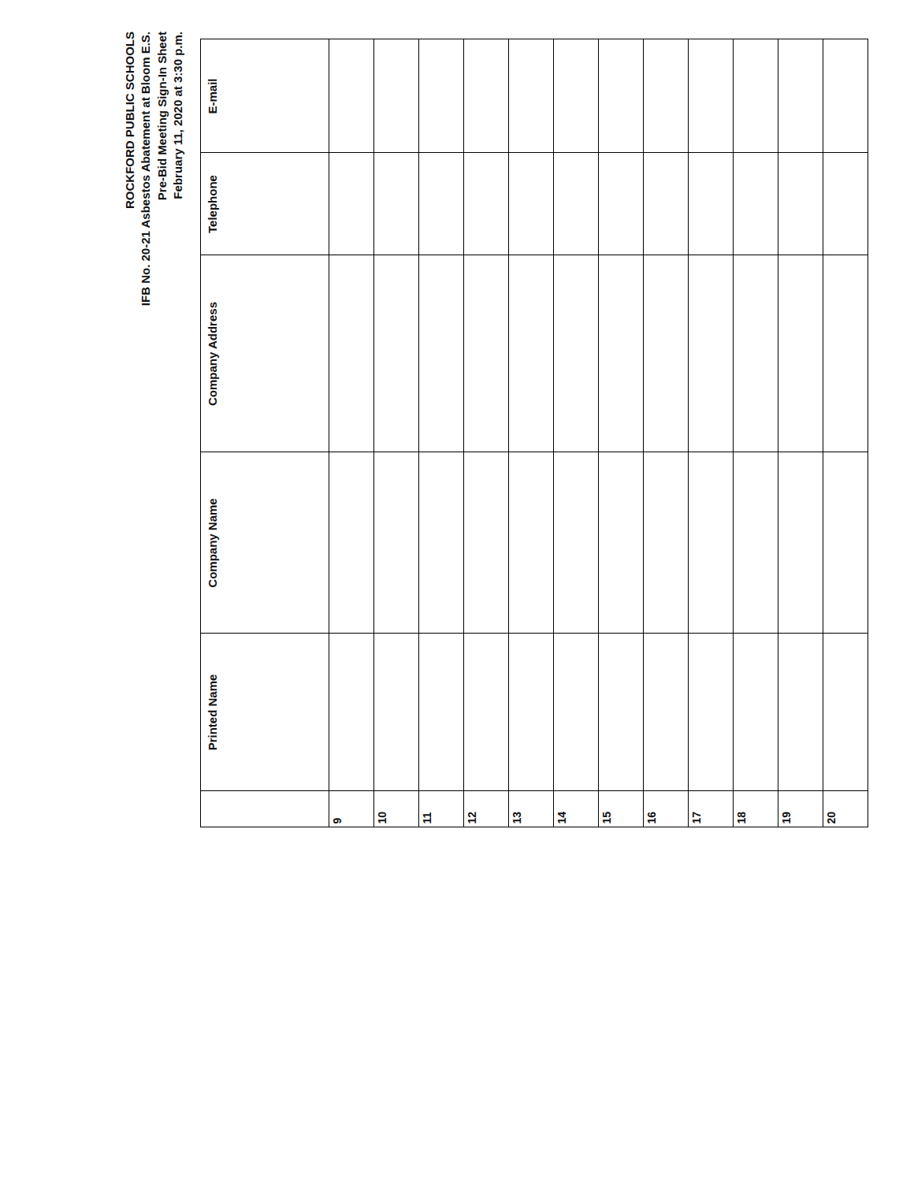ROCKFORD PUBLIC SCHOOLS
IFB No. 20-21 Asbestos Abatement at Bloom E.S.
Pre-Bid Meeting Sign-In Sheet
February 11, 2020 at 3:30 p.m.
| | Printed Name | Company Name | Company Address | Telephone | E-mail |
| --- | --- | --- | --- | --- | --- |
| 9 | | | | | |
| 10 | | | | | |
| 11 | | | | | |
| 12 | | | | | |
| 13 | | | | | |
| 14 | | | | | |
| 15 | | | | | |
| 16 | | | | | |
| 17 | | | | | |
| 18 | | | | | |
| 19 | | | | | |
| 20 | | | | | |